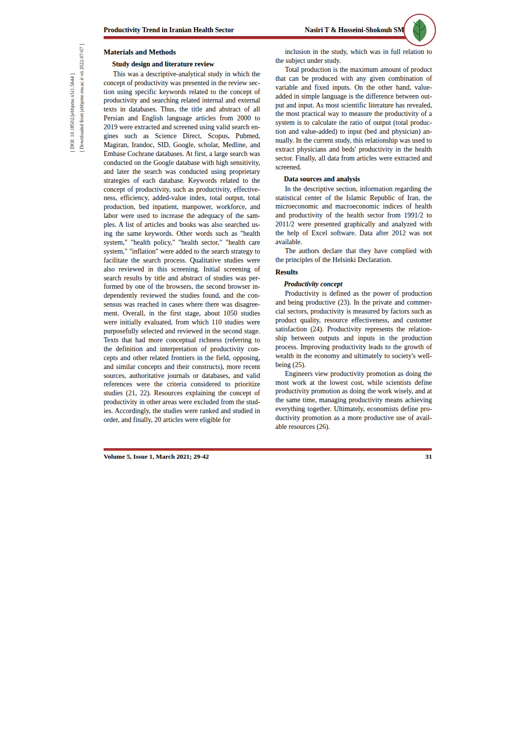[ DOI: 10.18502/jebhpme.v5i1.5644 ]
[ Downloaded from jebhpme.ssu.ac.ir on 2022-07-07 ]
Productivity Trend in Iranian Health Sector
Nasiri T & Hosseini-Shokouh SM.
Materials and Methods
Study design and literature review
This was a descriptive-analytical study in which the concept of productivity was presented in the review section using specific keywords related to the concept of productivity and searching related internal and external texts in databases. Thus, the title and abstract of all Persian and English language articles from 2000 to 2019 were extracted and screened using valid search engines such as Science Direct, Scopus, Pubmed, Magiran, Irandoc, SID, Google, scholar, Medline, and Embase Cochrane databases. At first, a large search was conducted on the Google database with high sensitivity, and later the search was conducted using proprietary strategies of each database. Keywords related to the concept of productivity, such as productivity, effectiveness, efficiency, added-value index, total output, total production, bed inpatient, manpower, workforce, and labor were used to increase the adequacy of the samples. A list of articles and books was also searched using the same keywords. Other words such as "health system," "health policy," "health sector," "health care system," "inflation" were added to the search strategy to facilitate the search process. Qualitative studies were also reviewed in this screening. Initial screening of search results by title and abstract of studies was performed by one of the browsers, the second browser independently reviewed the studies found, and the consensus was reached in cases where there was disagreement. Overall, in the first stage, about 1050 studies were initially evaluated, from which 110 studies were purposefully selected and reviewed in the second stage. Texts that had more conceptual richness (referring to the definition and interpretation of productivity concepts and other related frontiers in the field, opposing, and similar concepts and their constructs), more recent sources, authoritative journals or databases, and valid references were the criteria considered to prioritize studies (21, 22). Resources explaining the concept of productivity in other areas were excluded from the studies. Accordingly, the studies were ranked and studied in order, and finally, 20 articles were eligible for
inclusion in the study, which was in full relation to the subject under study.
Total production is the maximum amount of product that can be produced with any given combination of variable and fixed inputs. On the other hand, value-added in simple language is the difference between output and input. As most scientific literature has revealed, the most practical way to measure the productivity of a system is to calculate the ratio of output (total production and value-added) to input (bed and physician) annually. In the current study, this relationship was used to extract physicians and beds' productivity in the health sector. Finally, all data from articles were extracted and screened.
Data sources and analysis
In the descriptive section, information regarding the statistical center of the Islamic Republic of Iran, the microeconomic and macroeconomic indices of health and productivity of the health sector from 1991/2 to 2011/2 were presented graphically and analyzed with the help of Excel software. Data after 2012 was not available.
The authors declare that they have complied with the principles of the Helsinki Declaration.
Results
Productivity concept
Productivity is defined as the power of production and being productive (23). In the private and commercial sectors, productivity is measured by factors such as product quality, resource effectiveness, and customer satisfaction (24). Productivity represents the relationship between outputs and inputs in the production process. Improving productivity leads to the growth of wealth in the economy and ultimately to society's well-being (25).
Engineers view productivity promotion as doing the most work at the lowest cost, while scientists define productivity promotion as doing the work wisely, and at the same time, managing productivity means achieving everything together. Ultimately, economists define productivity promotion as a more productive use of available resources (26).
Volume 5, Issue 1, March 2021; 29-42
31